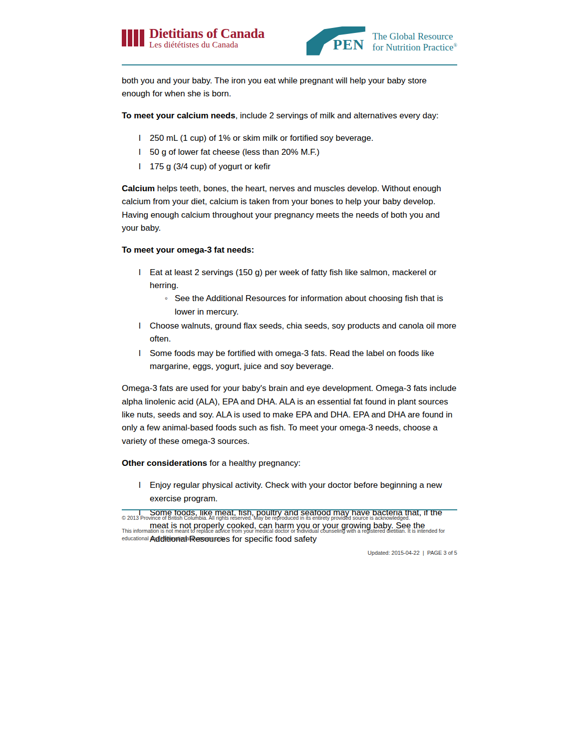Dietitians of Canada
Les diététistes du Canada
PEN
The Global Resource
for Nutrition Practice®
both you and your baby. The iron you eat while pregnant will help your baby store enough for when she is born.
To meet your calcium needs, include 2 servings of milk and alternatives every day:
250 mL (1 cup) of 1% or skim milk or fortified soy beverage.
50 g of lower fat cheese (less than 20% M.F.)
175 g (3/4 cup) of yogurt or kefir
Calcium helps teeth, bones, the heart, nerves and muscles develop. Without enough calcium from your diet, calcium is taken from your bones to help your baby develop. Having enough calcium throughout your pregnancy meets the needs of both you and your baby.
To meet your omega-3 fat needs:
Eat at least 2 servings (150 g) per week of fatty fish like salmon, mackerel or herring.
See the Additional Resources for information about choosing fish that is lower in mercury.
Choose walnuts, ground flax seeds, chia seeds, soy products and canola oil more often.
Some foods may be fortified with omega-3 fats. Read the label on foods like margarine, eggs, yogurt, juice and soy beverage.
Omega-3 fats are used for your baby's brain and eye development. Omega-3 fats include alpha linolenic acid (ALA), EPA and DHA. ALA is an essential fat found in plant sources like nuts, seeds and soy. ALA is used to make EPA and DHA. EPA and DHA are found in only a few animal-based foods such as fish. To meet your omega-3 needs, choose a variety of these omega-3 sources.
Other considerations for a healthy pregnancy:
Enjoy regular physical activity. Check with your doctor before beginning a new exercise program.
Some foods, like meat, fish, poultry and seafood may have bacteria that, if the meat is not properly cooked, can harm you or your growing baby. See the Additional Resources for specific food safety
© 2013 Province of British Columbia. All rights reserved. May be reproduced in its entirety provided source is acknowledged.
This information is not meant to replace advice from your medical doctor or individual counseling with a registered dietitian. It is intended for educational and informational purposes only.
Updated: 2015-04-22 | PAGE 3 of 5